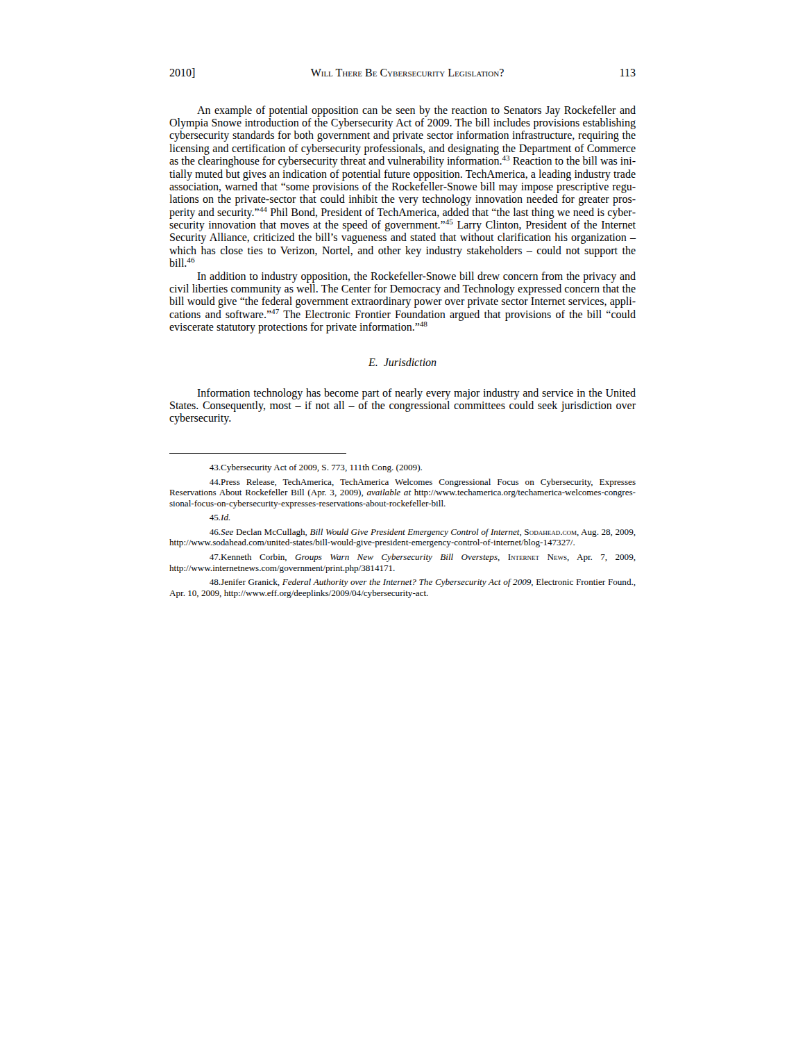2010] Will There Be Cybersecurity Legislation? 113
An example of potential opposition can be seen by the reaction to Senators Jay Rockefeller and Olympia Snowe introduction of the Cybersecurity Act of 2009. The bill includes provisions establishing cybersecurity standards for both government and private sector information infrastructure, requiring the licensing and certification of cybersecurity professionals, and designating the Department of Commerce as the clearinghouse for cybersecurity threat and vulnerability information.43 Reaction to the bill was initially muted but gives an indication of potential future opposition. TechAmerica, a leading industry trade association, warned that “some provisions of the Rockefeller-Snowe bill may impose prescriptive regulations on the private-sector that could inhibit the very technology innovation needed for greater prosperity and security.”44 Phil Bond, President of TechAmerica, added that “the last thing we need is cybersecurity innovation that moves at the speed of government.”45 Larry Clinton, President of the Internet Security Alliance, criticized the bill’s vagueness and stated that without clarification his organization – which has close ties to Verizon, Nortel, and other key industry stakeholders – could not support the bill.46
In addition to industry opposition, the Rockefeller-Snowe bill drew concern from the privacy and civil liberties community as well. The Center for Democracy and Technology expressed concern that the bill would give “the federal government extraordinary power over private sector Internet services, applications and software.”47 The Electronic Frontier Foundation argued that provisions of the bill “could eviscerate statutory protections for private information.”48
E. Jurisdiction
Information technology has become part of nearly every major industry and service in the United States. Consequently, most – if not all – of the congressional committees could seek jurisdiction over cybersecurity.
43. Cybersecurity Act of 2009, S. 773, 111th Cong. (2009).
44. Press Release, TechAmerica, TechAmerica Welcomes Congressional Focus on Cybersecurity, Expresses Reservations About Rockefeller Bill (Apr. 3, 2009), available at http://www.techamerica.org/techamerica-welcomes-congressional-focus-on-cybersecurity-expresses-reservations-about-rockefeller-bill.
45. Id.
46. See Declan McCullagh, Bill Would Give President Emergency Control of Internet, Sodahead.com, Aug. 28, 2009, http://www.sodahead.com/united-states/bill-would-give-president-emergency-control-of-internet/blog-147327/.
47. Kenneth Corbin, Groups Warn New Cybersecurity Bill Oversteps, Internet News, Apr. 7, 2009, http://www.internetnews.com/government/print.php/3814171.
48. Jenifer Granick, Federal Authority over the Internet? The Cybersecurity Act of 2009, Electronic Frontier Found., Apr. 10, 2009, http://www.eff.org/deeplinks/2009/04/cybersecurity-act.